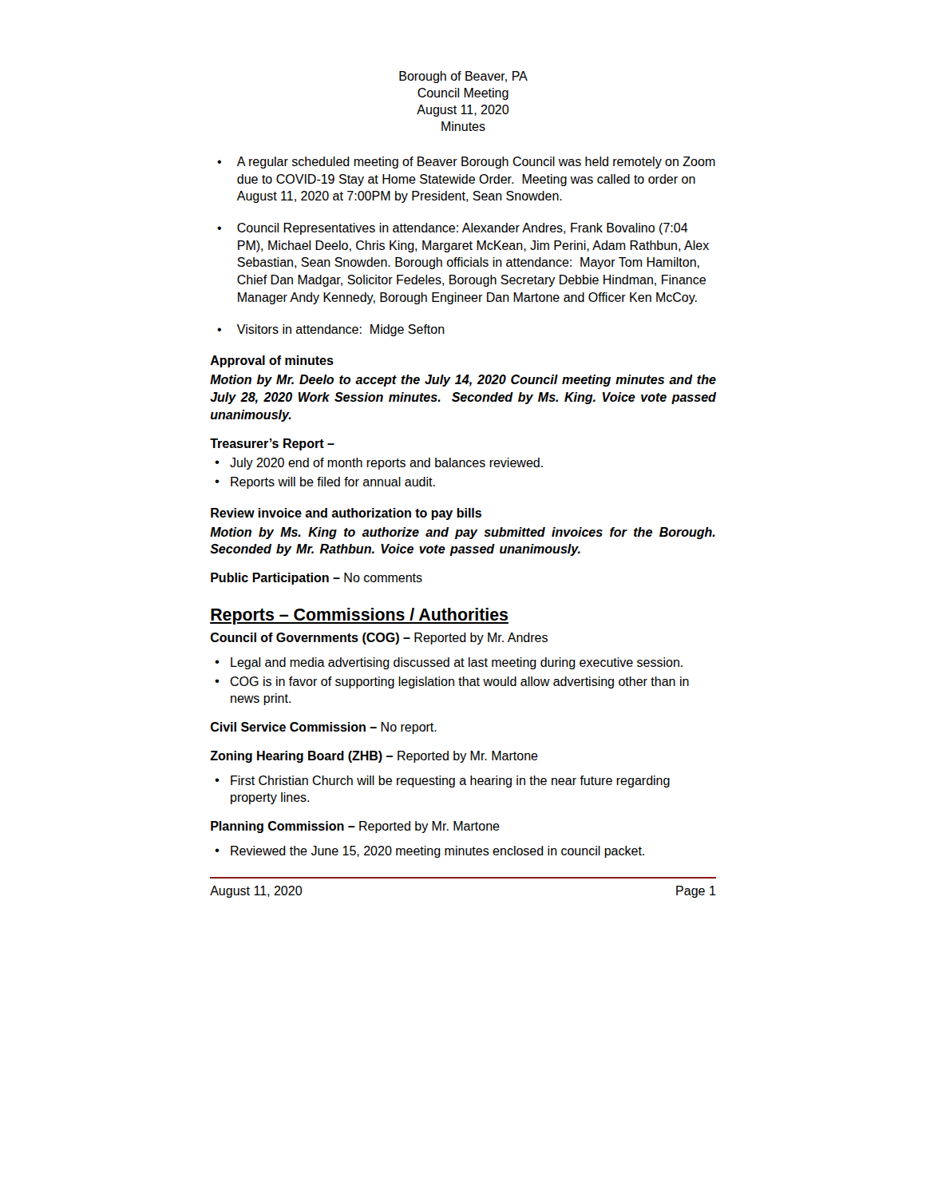Borough of Beaver, PA
Council Meeting
August 11, 2020
Minutes
A regular scheduled meeting of Beaver Borough Council was held remotely on Zoom due to COVID-19 Stay at Home Statewide Order. Meeting was called to order on August 11, 2020 at 7:00PM by President, Sean Snowden.
Council Representatives in attendance: Alexander Andres, Frank Bovalino (7:04 PM), Michael Deelo, Chris King, Margaret McKean, Jim Perini, Adam Rathbun, Alex Sebastian, Sean Snowden. Borough officials in attendance: Mayor Tom Hamilton, Chief Dan Madgar, Solicitor Fedeles, Borough Secretary Debbie Hindman, Finance Manager Andy Kennedy, Borough Engineer Dan Martone and Officer Ken McCoy.
Visitors in attendance: Midge Sefton
Approval of minutes
Motion by Mr. Deelo to accept the July 14, 2020 Council meeting minutes and the July 28, 2020 Work Session minutes. Seconded by Ms. King. Voice vote passed unanimously.
Treasurer’s Report –
July 2020 end of month reports and balances reviewed.
Reports will be filed for annual audit.
Review invoice and authorization to pay bills
Motion by Ms. King to authorize and pay submitted invoices for the Borough. Seconded by Mr. Rathbun. Voice vote passed unanimously.
Public Participation – No comments
Reports – Commissions / Authorities
Council of Governments (COG) – Reported by Mr. Andres
Legal and media advertising discussed at last meeting during executive session.
COG is in favor of supporting legislation that would allow advertising other than in news print.
Civil Service Commission – No report.
Zoning Hearing Board (ZHB) – Reported by Mr. Martone
First Christian Church will be requesting a hearing in the near future regarding property lines.
Planning Commission – Reported by Mr. Martone
Reviewed the June 15, 2020 meeting minutes enclosed in council packet.
August 11, 2020 Page 1